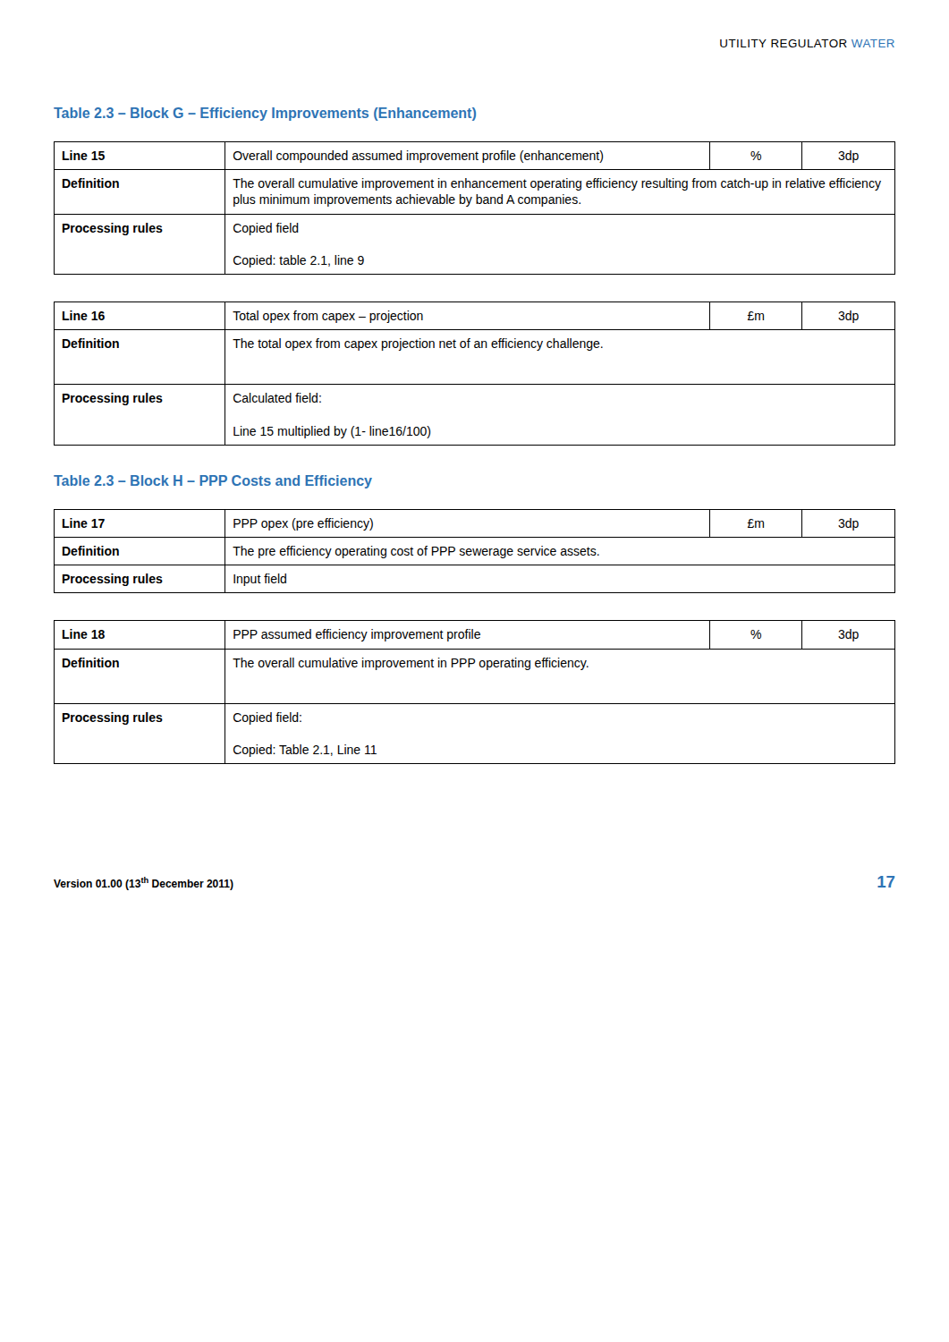UTILITY REGULATOR WATER
Table 2.3 – Block G – Efficiency Improvements (Enhancement)
| Line 15 | Overall compounded assumed improvement profile (enhancement) | % | 3dp |
| Definition | The overall cumulative improvement in enhancement operating efficiency resulting from catch-up in relative efficiency plus minimum improvements achievable by band A companies. |
| Processing rules | Copied field Copied: table 2.1, line 9 |
| Line 16 | Total opex from capex – projection | £m | 3dp |
| Definition | The total opex from capex projection net of an efficiency challenge. |
| Processing rules | Calculated field: Line 15 multiplied by (1- line16/100) |
Table 2.3 – Block H – PPP Costs and Efficiency
| Line 17 | PPP opex (pre efficiency) | £m | 3dp |
| Definition | The pre efficiency operating cost of PPP sewerage service assets. |
| Processing rules | Input field |
| Line 18 | PPP assumed efficiency improvement profile | % | 3dp |
| Definition | The overall cumulative improvement in PPP operating efficiency. |
| Processing rules | Copied field: Copied: Table 2.1, Line 11 |
Version 01.00 (13th December 2011) 17